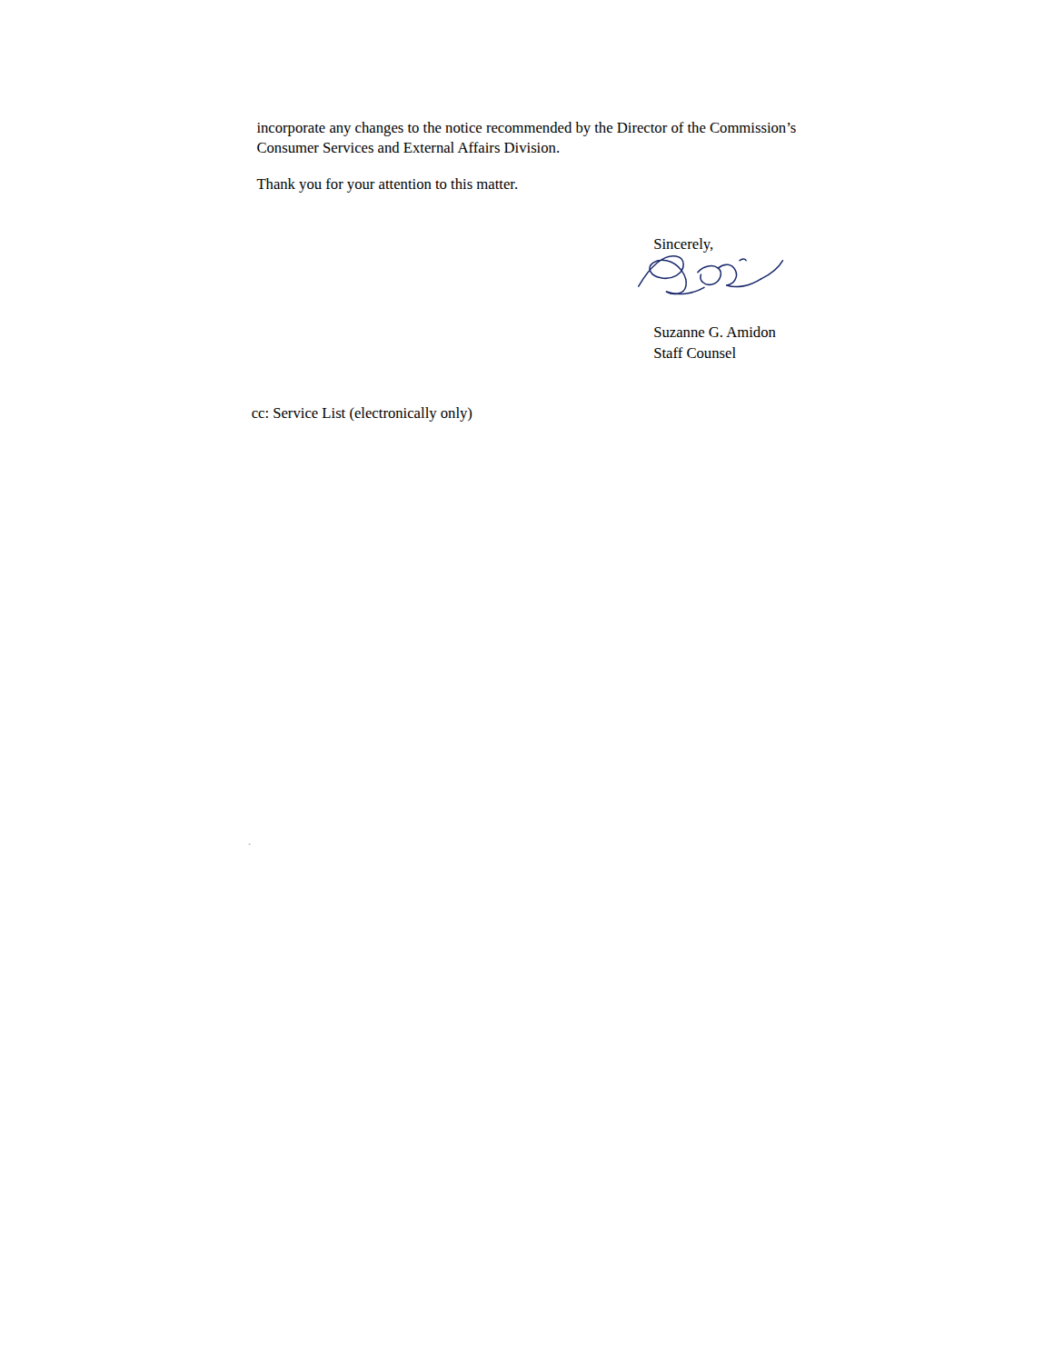incorporate any changes to the notice recommended by the Director of the Commission’s Consumer Services and External Affairs Division.
Thank you for your attention to this matter.
Sincerely,
Suzanne G. Amidon
Staff Counsel
cc: Service List (electronically only)
.